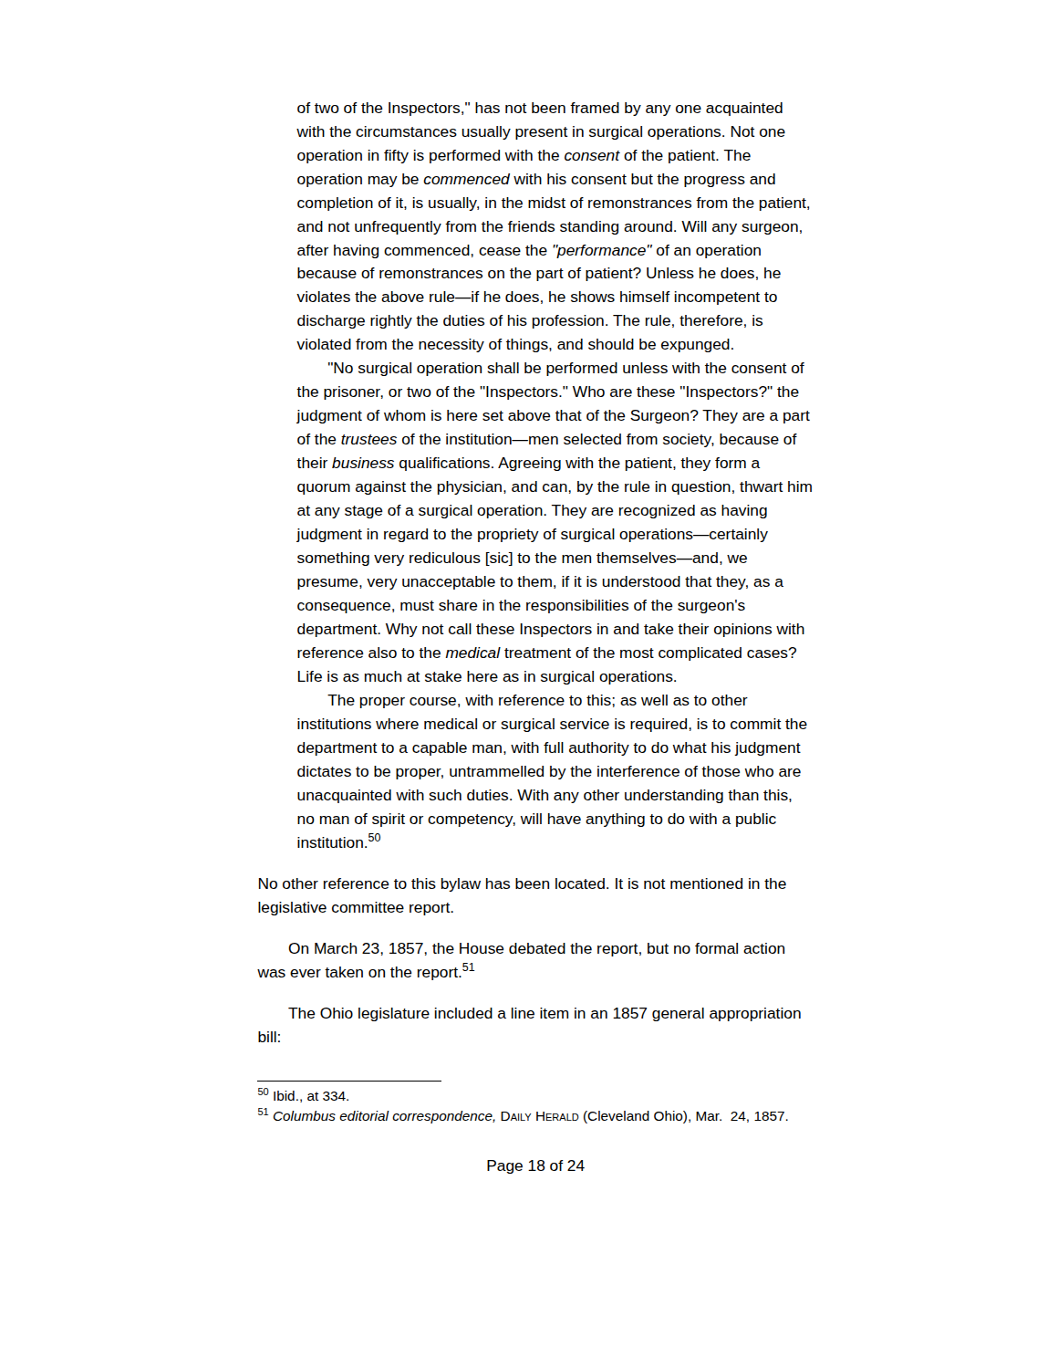of two of the Inspectors," has not been framed by any one acquainted with the circumstances usually present in surgical operations. Not one operation in fifty is performed with the consent of the patient. The operation may be commenced with his consent but the progress and completion of it, is usually, in the midst of remonstrances from the patient, and not unfrequently from the friends standing around. Will any surgeon, after having commenced, cease the "performance" of an operation because of remonstrances on the part of patient? Unless he does, he violates the above rule—if he does, he shows himself incompetent to discharge rightly the duties of his profession. The rule, therefore, is violated from the necessity of things, and should be expunged.
"No surgical operation shall be performed unless with the consent of the prisoner, or two of the "Inspectors." Who are these "Inspectors?" the judgment of whom is here set above that of the Surgeon? They are a part of the trustees of the institution—men selected from society, because of their business qualifications. Agreeing with the patient, they form a quorum against the physician, and can, by the rule in question, thwart him at any stage of a surgical operation. They are recognized as having judgment in regard to the propriety of surgical operations—certainly something very rediculous [sic] to the men themselves—and, we presume, very unacceptable to them, if it is understood that they, as a consequence, must share in the responsibilities of the surgeon's department. Why not call these Inspectors in and take their opinions with reference also to the medical treatment of the most complicated cases? Life is as much at stake here as in surgical operations.
The proper course, with reference to this; as well as to other institutions where medical or surgical service is required, is to commit the department to a capable man, with full authority to do what his judgment dictates to be proper, untrammelled by the interference of those who are unacquainted with such duties. With any other understanding than this, no man of spirit or competency, will have anything to do with a public institution.50
No other reference to this bylaw has been located. It is not mentioned in the legislative committee report.
On March 23, 1857, the House debated the report, but no formal action was ever taken on the report.51
The Ohio legislature included a line item in an 1857 general appropriation bill:
50 Ibid., at 334.
51 Columbus editorial correspondence, Daily Herald (Cleveland Ohio), Mar. 24, 1857.
Page 18 of 24